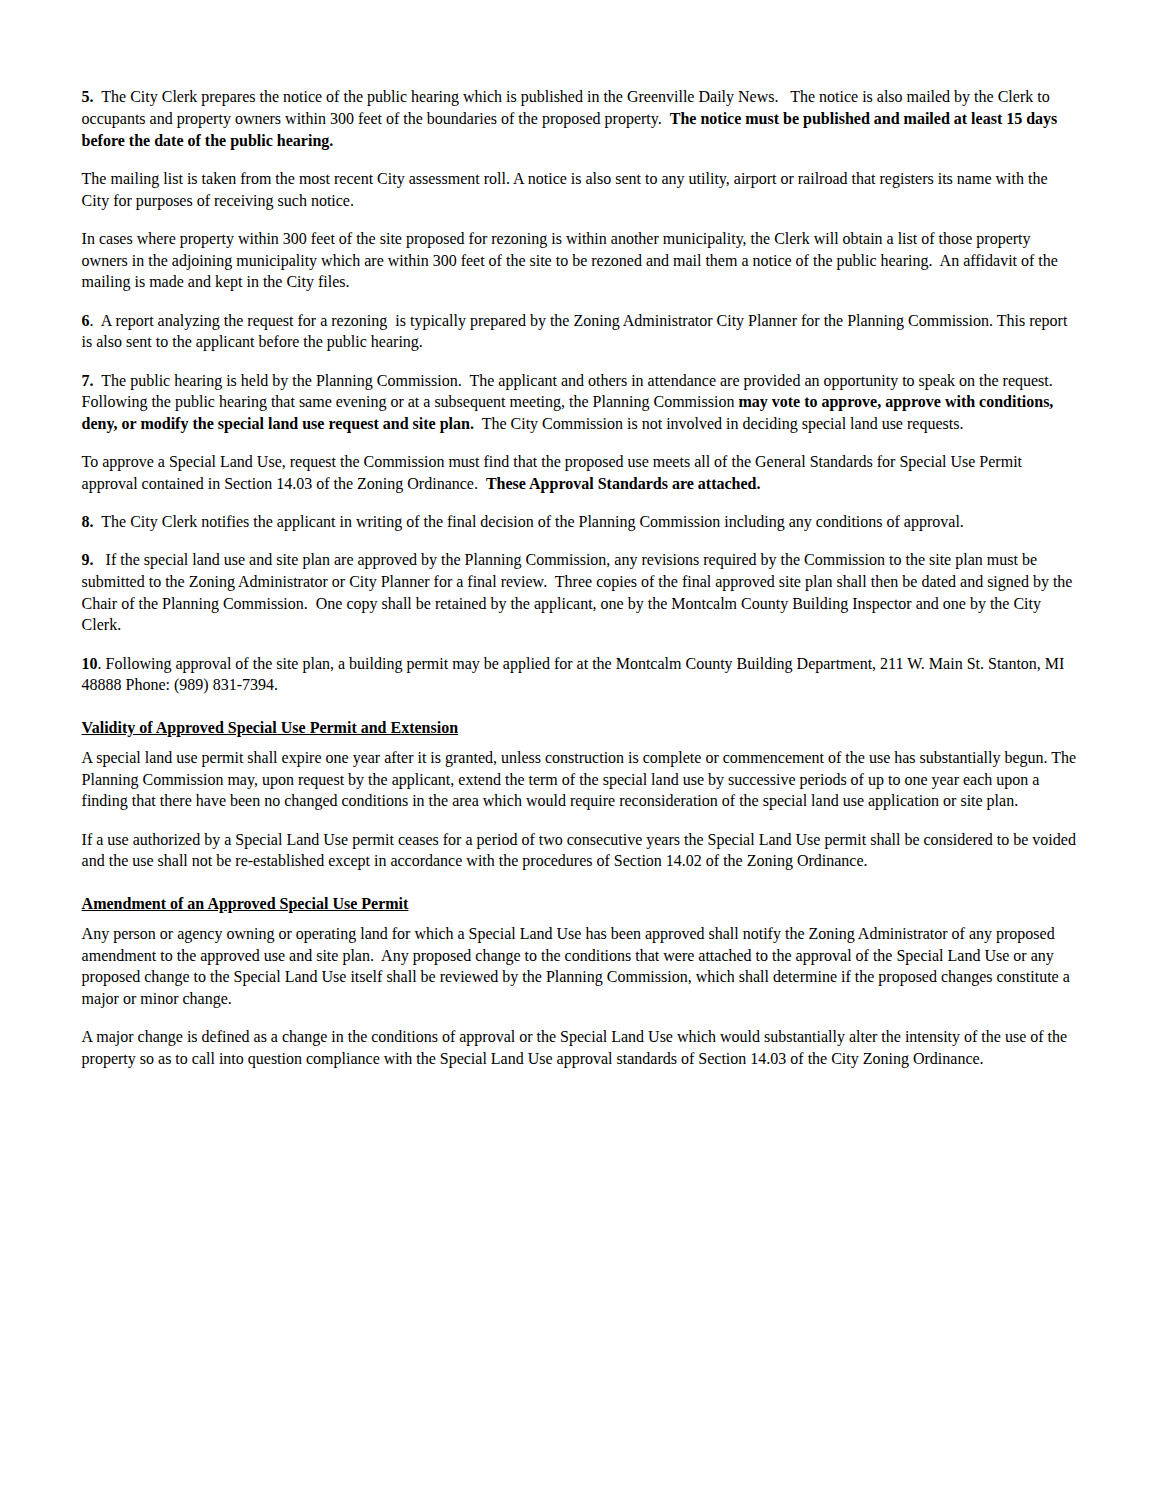5. The City Clerk prepares the notice of the public hearing which is published in the Greenville Daily News. The notice is also mailed by the Clerk to occupants and property owners within 300 feet of the boundaries of the proposed property. The notice must be published and mailed at least 15 days before the date of the public hearing.
The mailing list is taken from the most recent City assessment roll. A notice is also sent to any utility, airport or railroad that registers its name with the City for purposes of receiving such notice.
In cases where property within 300 feet of the site proposed for rezoning is within another municipality, the Clerk will obtain a list of those property owners in the adjoining municipality which are within 300 feet of the site to be rezoned and mail them a notice of the public hearing. An affidavit of the mailing is made and kept in the City files.
6. A report analyzing the request for a rezoning is typically prepared by the Zoning Administrator City Planner for the Planning Commission. This report is also sent to the applicant before the public hearing.
7. The public hearing is held by the Planning Commission. The applicant and others in attendance are provided an opportunity to speak on the request. Following the public hearing that same evening or at a subsequent meeting, the Planning Commission may vote to approve, approve with conditions, deny, or modify the special land use request and site plan. The City Commission is not involved in deciding special land use requests.
To approve a Special Land Use, request the Commission must find that the proposed use meets all of the General Standards for Special Use Permit approval contained in Section 14.03 of the Zoning Ordinance. These Approval Standards are attached.
8. The City Clerk notifies the applicant in writing of the final decision of the Planning Commission including any conditions of approval.
9. If the special land use and site plan are approved by the Planning Commission, any revisions required by the Commission to the site plan must be submitted to the Zoning Administrator or City Planner for a final review. Three copies of the final approved site plan shall then be dated and signed by the Chair of the Planning Commission. One copy shall be retained by the applicant, one by the Montcalm County Building Inspector and one by the City Clerk.
10. Following approval of the site plan, a building permit may be applied for at the Montcalm County Building Department, 211 W. Main St. Stanton, MI 48888 Phone: (989) 831-7394.
Validity of Approved Special Use Permit and Extension
A special land use permit shall expire one year after it is granted, unless construction is complete or commencement of the use has substantially begun. The Planning Commission may, upon request by the applicant, extend the term of the special land use by successive periods of up to one year each upon a finding that there have been no changed conditions in the area which would require reconsideration of the special land use application or site plan.
If a use authorized by a Special Land Use permit ceases for a period of two consecutive years the Special Land Use permit shall be considered to be voided and the use shall not be re-established except in accordance with the procedures of Section 14.02 of the Zoning Ordinance.
Amendment of an Approved Special Use Permit
Any person or agency owning or operating land for which a Special Land Use has been approved shall notify the Zoning Administrator of any proposed amendment to the approved use and site plan. Any proposed change to the conditions that were attached to the approval of the Special Land Use or any proposed change to the Special Land Use itself shall be reviewed by the Planning Commission, which shall determine if the proposed changes constitute a major or minor change.
A major change is defined as a change in the conditions of approval or the Special Land Use which would substantially alter the intensity of the use of the property so as to call into question compliance with the Special Land Use approval standards of Section 14.03 of the City Zoning Ordinance.